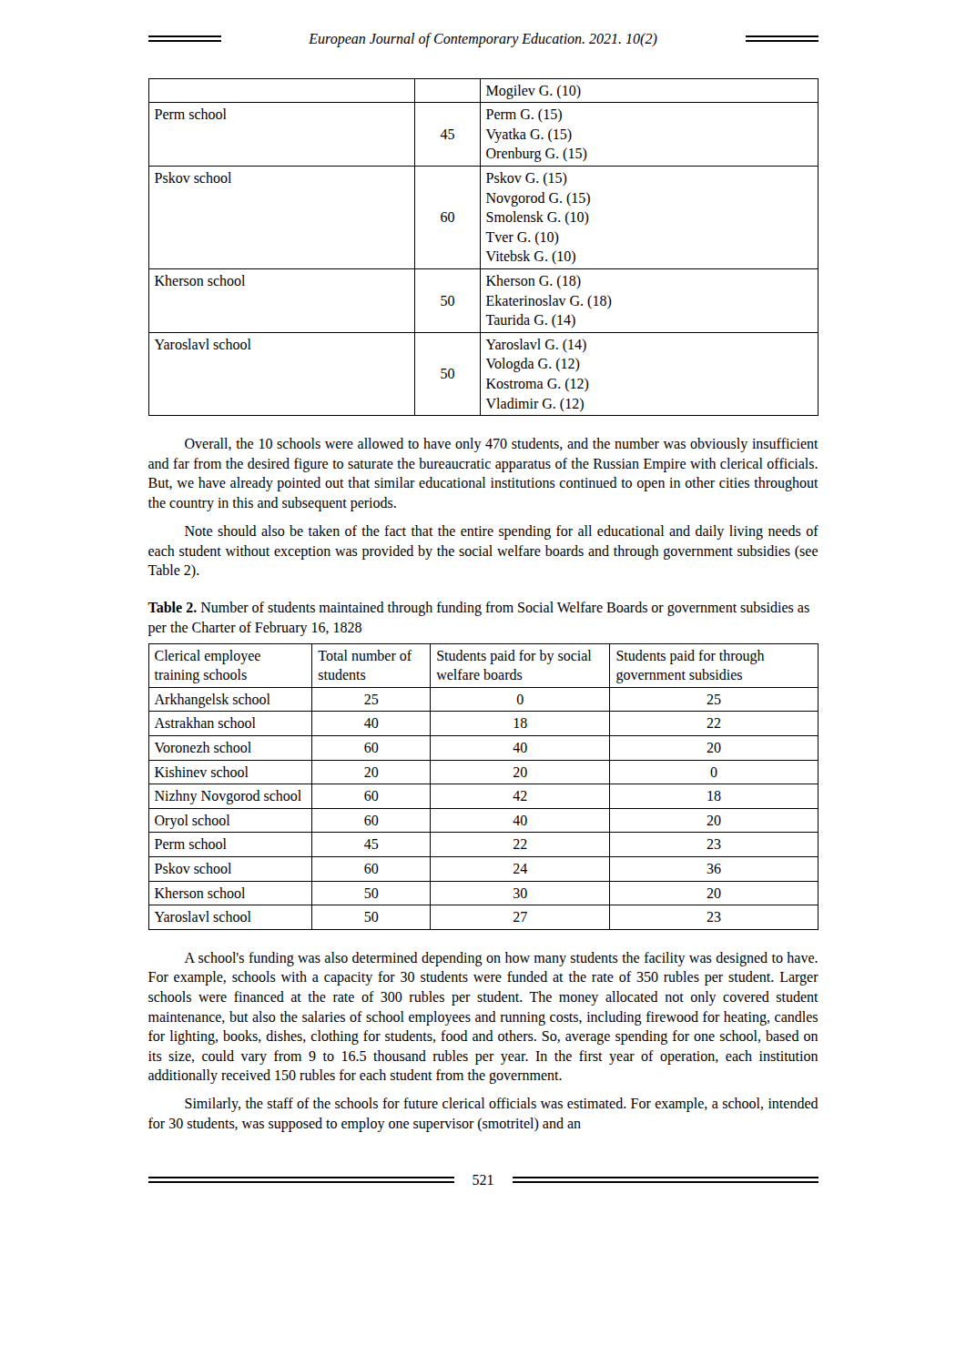European Journal of Contemporary Education. 2021. 10(2)
| | | Mogilev G. (10) |
| Perm school | 45 | Perm G. (15) Vyatka G. (15) Orenburg G. (15) |
| Pskov school | 60 | Pskov G. (15) Novgorod G. (15) Smolensk G. (10) Tver G. (10) Vitebsk G. (10) |
| Kherson school | 50 | Kherson G. (18) Ekaterinoslav G. (18) Taurida G. (14) |
| Yaroslavl school | 50 | Yaroslavl G. (14) Vologda G. (12) Kostroma G. (12) Vladimir G. (12) |
Overall, the 10 schools were allowed to have only 470 students, and the number was obviously insufficient and far from the desired figure to saturate the bureaucratic apparatus of the Russian Empire with clerical officials. But, we have already pointed out that similar educational institutions continued to open in other cities throughout the country in this and subsequent periods.
Note should also be taken of the fact that the entire spending for all educational and daily living needs of each student without exception was provided by the social welfare boards and through government subsidies (see Table 2).
Table 2. Number of students maintained through funding from Social Welfare Boards or government subsidies as per the Charter of February 16, 1828
| Clerical employee training schools | Total number of students | Students paid for by social welfare boards | Students paid for through government subsidies |
| --- | --- | --- | --- |
| Arkhangelsk school | 25 | 0 | 25 |
| Astrakhan school | 40 | 18 | 22 |
| Voronezh school | 60 | 40 | 20 |
| Kishinev school | 20 | 20 | 0 |
| Nizhny Novgorod school | 60 | 42 | 18 |
| Oryol school | 60 | 40 | 20 |
| Perm school | 45 | 22 | 23 |
| Pskov school | 60 | 24 | 36 |
| Kherson school | 50 | 30 | 20 |
| Yaroslavl school | 50 | 27 | 23 |
A school's funding was also determined depending on how many students the facility was designed to have. For example, schools with a capacity for 30 students were funded at the rate of 350 rubles per student. Larger schools were financed at the rate of 300 rubles per student. The money allocated not only covered student maintenance, but also the salaries of school employees and running costs, including firewood for heating, candles for lighting, books, dishes, clothing for students, food and others. So, average spending for one school, based on its size, could vary from 9 to 16.5 thousand rubles per year. In the first year of operation, each institution additionally received 150 rubles for each student from the government.
Similarly, the staff of the schools for future clerical officials was estimated. For example, a school, intended for 30 students, was supposed to employ one supervisor (smotritel) and an
521